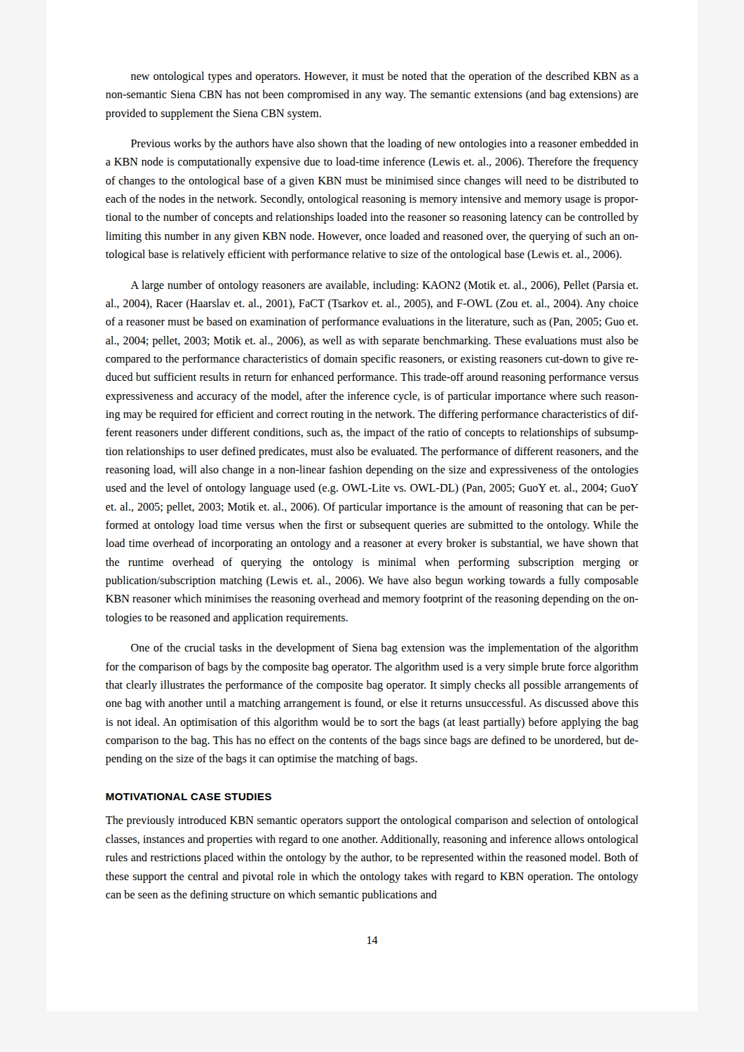new ontological types and operators. However, it must be noted that the operation of the described KBN as a non-semantic Siena CBN has not been compromised in any way. The semantic extensions (and bag extensions) are provided to supplement the Siena CBN system.
Previous works by the authors have also shown that the loading of new ontologies into a reasoner embedded in a KBN node is computationally expensive due to load-time inference (Lewis et. al., 2006). Therefore the frequency of changes to the ontological base of a given KBN must be minimised since changes will need to be distributed to each of the nodes in the network. Secondly, ontological reasoning is memory intensive and memory usage is proportional to the number of concepts and relationships loaded into the reasoner so reasoning latency can be controlled by limiting this number in any given KBN node. However, once loaded and reasoned over, the querying of such an ontological base is relatively efficient with performance relative to size of the ontological base (Lewis et. al., 2006).
A large number of ontology reasoners are available, including: KAON2 (Motik et. al., 2006), Pellet (Parsia et. al., 2004), Racer (Haarslav et. al., 2001), FaCT (Tsarkov et. al., 2005), and F-OWL (Zou et. al., 2004). Any choice of a reasoner must be based on examination of performance evaluations in the literature, such as (Pan, 2005; Guo et. al., 2004; pellet, 2003; Motik et. al., 2006), as well as with separate benchmarking. These evaluations must also be compared to the performance characteristics of domain specific reasoners, or existing reasoners cut-down to give reduced but sufficient results in return for enhanced performance. This trade-off around reasoning performance versus expressiveness and accuracy of the model, after the inference cycle, is of particular importance where such reasoning may be required for efficient and correct routing in the network. The differing performance characteristics of different reasoners under different conditions, such as, the impact of the ratio of concepts to relationships of subsumption relationships to user defined predicates, must also be evaluated. The performance of different reasoners, and the reasoning load, will also change in a non-linear fashion depending on the size and expressiveness of the ontologies used and the level of ontology language used (e.g. OWL-Lite vs. OWL-DL) (Pan, 2005; GuoY et. al., 2004; GuoY et. al., 2005; pellet, 2003; Motik et. al., 2006). Of particular importance is the amount of reasoning that can be performed at ontology load time versus when the first or subsequent queries are submitted to the ontology. While the load time overhead of incorporating an ontology and a reasoner at every broker is substantial, we have shown that the runtime overhead of querying the ontology is minimal when performing subscription merging or publication/subscription matching (Lewis et. al., 2006). We have also begun working towards a fully composable KBN reasoner which minimises the reasoning overhead and memory footprint of the reasoning depending on the ontologies to be reasoned and application requirements.
One of the crucial tasks in the development of Siena bag extension was the implementation of the algorithm for the comparison of bags by the composite bag operator. The algorithm used is a very simple brute force algorithm that clearly illustrates the performance of the composite bag operator. It simply checks all possible arrangements of one bag with another until a matching arrangement is found, or else it returns unsuccessful. As discussed above this is not ideal. An optimisation of this algorithm would be to sort the bags (at least partially) before applying the bag comparison to the bag. This has no effect on the contents of the bags since bags are defined to be unordered, but depending on the size of the bags it can optimise the matching of bags.
Motivational Case Studies
The previously introduced KBN semantic operators support the ontological comparison and selection of ontological classes, instances and properties with regard to one another. Additionally, reasoning and inference allows ontological rules and restrictions placed within the ontology by the author, to be represented within the reasoned model. Both of these support the central and pivotal role in which the ontology takes with regard to KBN operation. The ontology can be seen as the defining structure on which semantic publications and
14